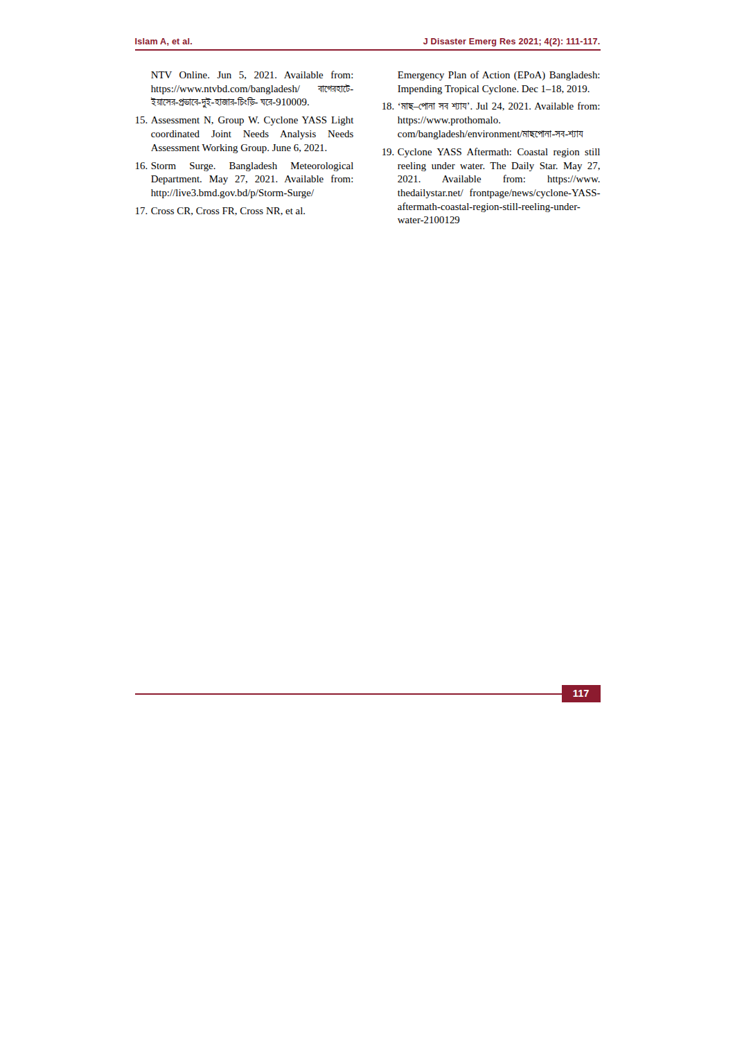Islam A, et al.
J Disaster Emerg Res 2021; 4(2): 111-117.
NTV Online. Jun 5, 2021. Available from: https://www.ntvbd.com/bangladesh/ বাগেরহাটে-ইয়াসের-প্রভাবে-দুই-হাজার-চিংড়ি- ঘরে-910009.
15. Assessment N, Group W. Cyclone YASS Light coordinated Joint Needs Analysis Needs Assessment Working Group. June 6, 2021.
16. Storm Surge. Bangladesh Meteorological Department. May 27, 2021. Available from: http://live3.bmd.gov.bd/p/Storm-Surge/
17. Cross CR, Cross FR, Cross NR, et al.
Emergency Plan of Action (EPoA) Bangladesh: Impending Tropical Cyclone. Dec 1–18, 2019.
18.‘মাছ–পোনা সব শ্যায’. Jul 24, 2021. Available from: https://www.prothomalo. com/bangladesh/environment/মাছপোনা-সব-শ্যায
19. Cyclone YASS Aftermath: Coastal region still reeling under water. The Daily Star. May 27, 2021. Available from: https://www. thedailystar.net/ frontpage/news/cyclone-YASS-aftermath-coastal-region-still-reeling-under-water-2100129
117